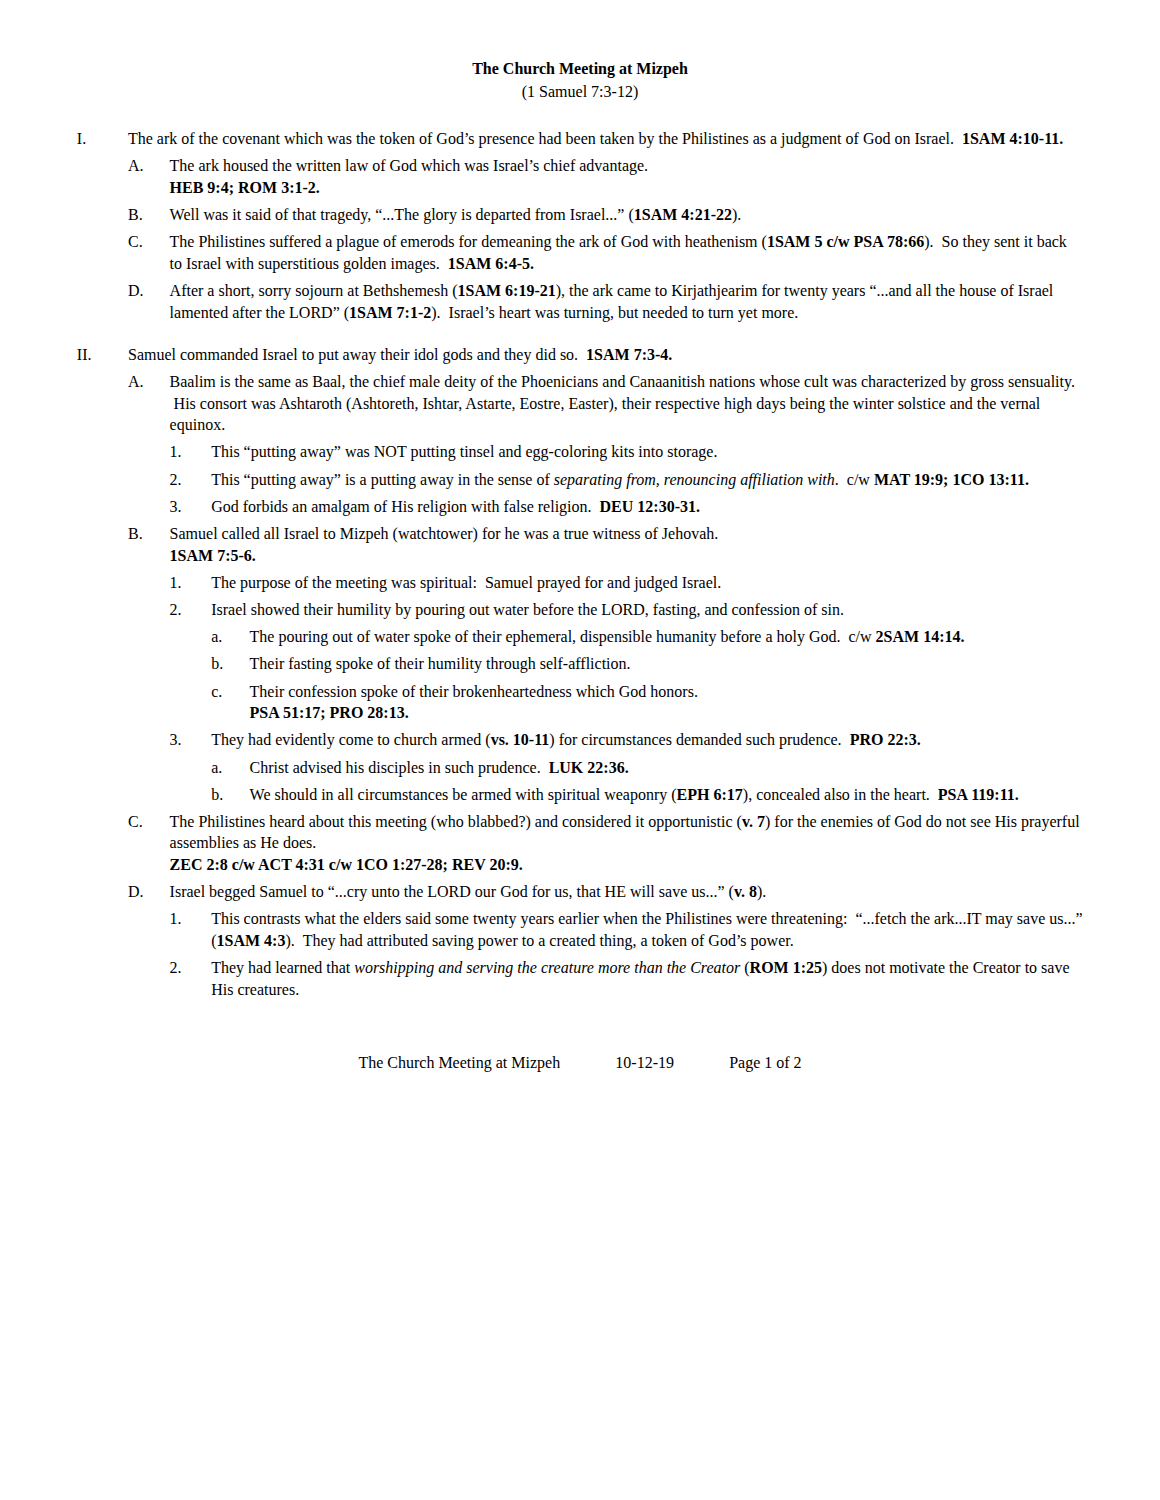The Church Meeting at Mizpeh
(1 Samuel 7:3-12)
I. The ark of the covenant which was the token of God’s presence had been taken by the Philistines as a judgment of God on Israel. 1SAM 4:10-11.
A. The ark housed the written law of God which was Israel’s chief advantage.
HEB 9:4; ROM 3:1-2.
B. Well was it said of that tragedy, “...The glory is departed from Israel...” (1SAM 4:21-22).
C. The Philistines suffered a plague of emerods for demeaning the ark of God with heathenism (1SAM 5 c/w PSA 78:66). So they sent it back to Israel with superstitious golden images. 1SAM 6:4-5.
D. After a short, sorry sojourn at Bethshemesh (1SAM 6:19-21), the ark came to Kirjathjearim for twenty years “...and all the house of Israel lamented after the LORD” (1SAM 7:1-2). Israel’s heart was turning, but needed to turn yet more.
II. Samuel commanded Israel to put away their idol gods and they did so. 1SAM 7:3-4.
A. Baalim is the same as Baal, the chief male deity of the Phoenicians and Canaanitish nations whose cult was characterized by gross sensuality. His consort was Ashtaroth (Ashtoreth, Ishtar, Astarte, Eostre, Easter), their respective high days being the winter solstice and the vernal equinox.
1. This “putting away” was NOT putting tinsel and egg-coloring kits into storage.
2. This “putting away” is a putting away in the sense of separating from, renouncing affiliation with. c/w MAT 19:9; 1CO 13:11.
3. God forbids an amalgam of His religion with false religion. DEU 12:30-31.
B. Samuel called all Israel to Mizpeh (watchtower) for he was a true witness of Jehovah.
1SAM 7:5-6.
1. The purpose of the meeting was spiritual: Samuel prayed for and judged Israel.
2. Israel showed their humility by pouring out water before the LORD, fasting, and confession of sin.
a. The pouring out of water spoke of their ephemeral, dispensible humanity before a holy God. c/w 2SAM 14:14.
b. Their fasting spoke of their humility through self-affliction.
c. Their confession spoke of their brokenheartedness which God honors.
PSA 51:17; PRO 28:13.
3. They had evidently come to church armed (vs. 10-11) for circumstances demanded such prudence. PRO 22:3.
a. Christ advised his disciples in such prudence. LUK 22:36.
b. We should in all circumstances be armed with spiritual weaponry (EPH 6:17), concealed also in the heart. PSA 119:11.
C. The Philistines heard about this meeting (who blabbed?) and considered it opportunistic (v. 7) for the enemies of God do not see His prayerful assemblies as He does.
ZEC 2:8 c/w ACT 4:31 c/w 1CO 1:27-28; REV 20:9.
D. Israel begged Samuel to “...cry unto the LORD our God for us, that HE will save us...” (v. 8).
1. This contrasts what the elders said some twenty years earlier when the Philistines were threatening: “...fetch the ark...IT may save us...” (1SAM 4:3). They had attributed saving power to a created thing, a token of God’s power.
2. They had learned that worshipping and serving the creature more than the Creator (ROM 1:25) does not motivate the Creator to save His creatures.
The Church Meeting at Mizpeh 10-12-19 Page 1 of 2